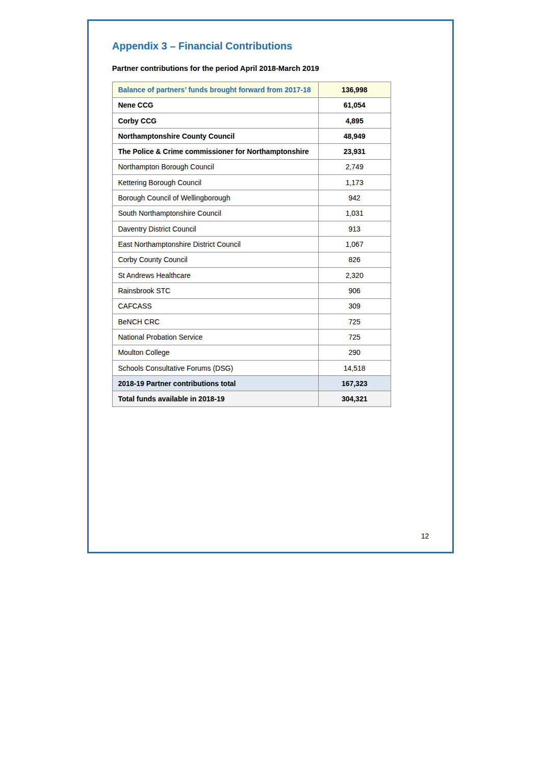Appendix 3 – Financial Contributions
Partner contributions for the period April 2018-March 2019
| Balance of partners’ funds brought forward from 2017-18 | 136,998 |
| Nene CCG | 61,054 |
| Corby CCG | 4,895 |
| Northamptonshire County Council | 48,949 |
| The Police & Crime commissioner for Northamptonshire | 23,931 |
| Northampton Borough Council | 2,749 |
| Kettering Borough Council | 1,173 |
| Borough Council of Wellingborough | 942 |
| South Northamptonshire Council | 1,031 |
| Daventry District Council | 913 |
| East Northamptonshire District Council | 1,067 |
| Corby County Council | 826 |
| St Andrews Healthcare | 2,320 |
| Rainsbrook STC | 906 |
| CAFCASS | 309 |
| BeNCH CRC | 725 |
| National Probation Service | 725 |
| Moulton College | 290 |
| Schools Consultative Forums (DSG) | 14,518 |
| 2018-19 Partner contributions total | 167,323 |
| Total funds available in 2018-19 | 304,321 |
12